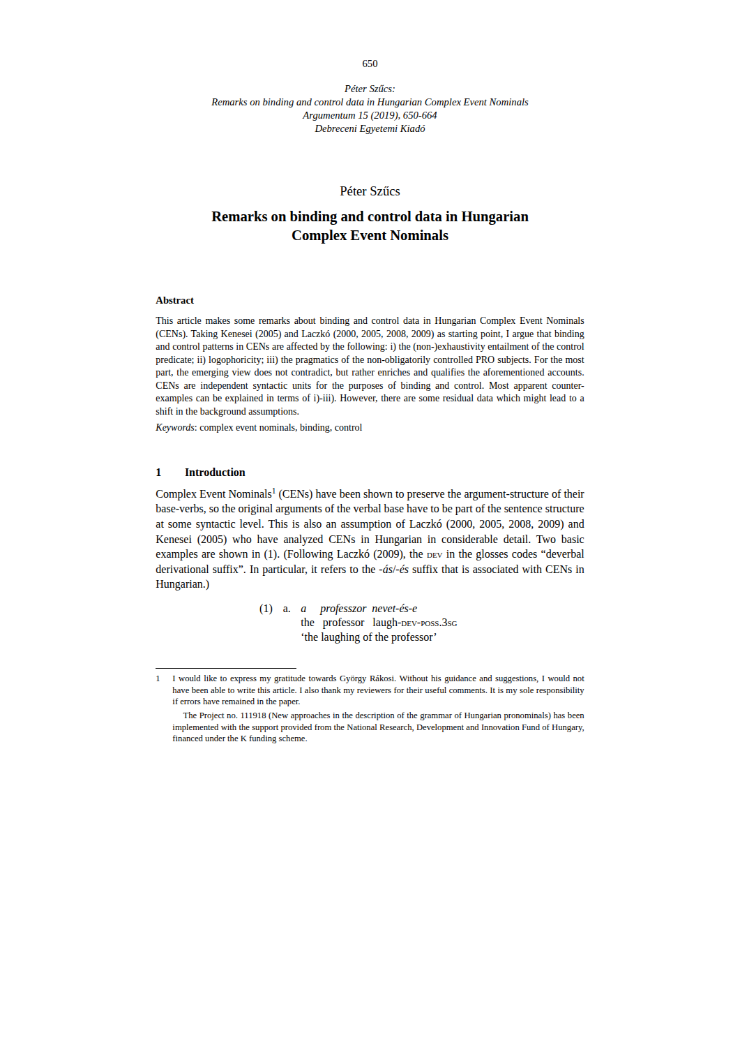650
Péter Szűcs:
Remarks on binding and control data in Hungarian Complex Event Nominals
Argumentum 15 (2019), 650-664
Debreceni Egyetemi Kiadó
Péter Szűcs
Remarks on binding and control data in Hungarian
Complex Event Nominals
Abstract
This article makes some remarks about binding and control data in Hungarian Complex Event Nominals (CENs). Taking Kenesei (2005) and Laczkó (2000, 2005, 2008, 2009) as starting point, I argue that binding and control patterns in CENs are affected by the following: i) the (non-)exhaustivity entailment of the control predicate; ii) logophoricity; iii) the pragmatics of the non-obligatorily controlled PRO subjects. For the most part, the emerging view does not contradict, but rather enriches and qualifies the aforementioned accounts. CENs are independent syntactic units for the purposes of binding and control. Most apparent counter-examples can be explained in terms of i)-iii). However, there are some residual data which might lead to a shift in the background assumptions.
Keywords: complex event nominals, binding, control
1 Introduction
Complex Event Nominals1 (CENs) have been shown to preserve the argument-structure of their base-verbs, so the original arguments of the verbal base have to be part of the sentence structure at some syntactic level. This is also an assumption of Laczkó (2000, 2005, 2008, 2009) and Kenesei (2005) who have analyzed CENs in Hungarian in considerable detail. Two basic examples are shown in (1). (Following Laczkó (2009), the dev in the glosses codes “deverbal derivational suffix”. In particular, it refers to the -ás/-és suffix that is associated with CENs in Hungarian.)
(1) a. a professzor nevet-és-e
the professor laugh-dev-poss.3sg
‘the laughing of the professor’
1
I would like to express my gratitude towards György Rákosi. Without his guidance and suggestions, I would not have been able to write this article. I also thank my reviewers for their useful comments. It is my sole responsibility if errors have remained in the paper.
The Project no. 111918 (New approaches in the description of the grammar of Hungarian pronominals) has been implemented with the support provided from the National Research, Development and Innovation Fund of Hungary, financed under the K funding scheme.